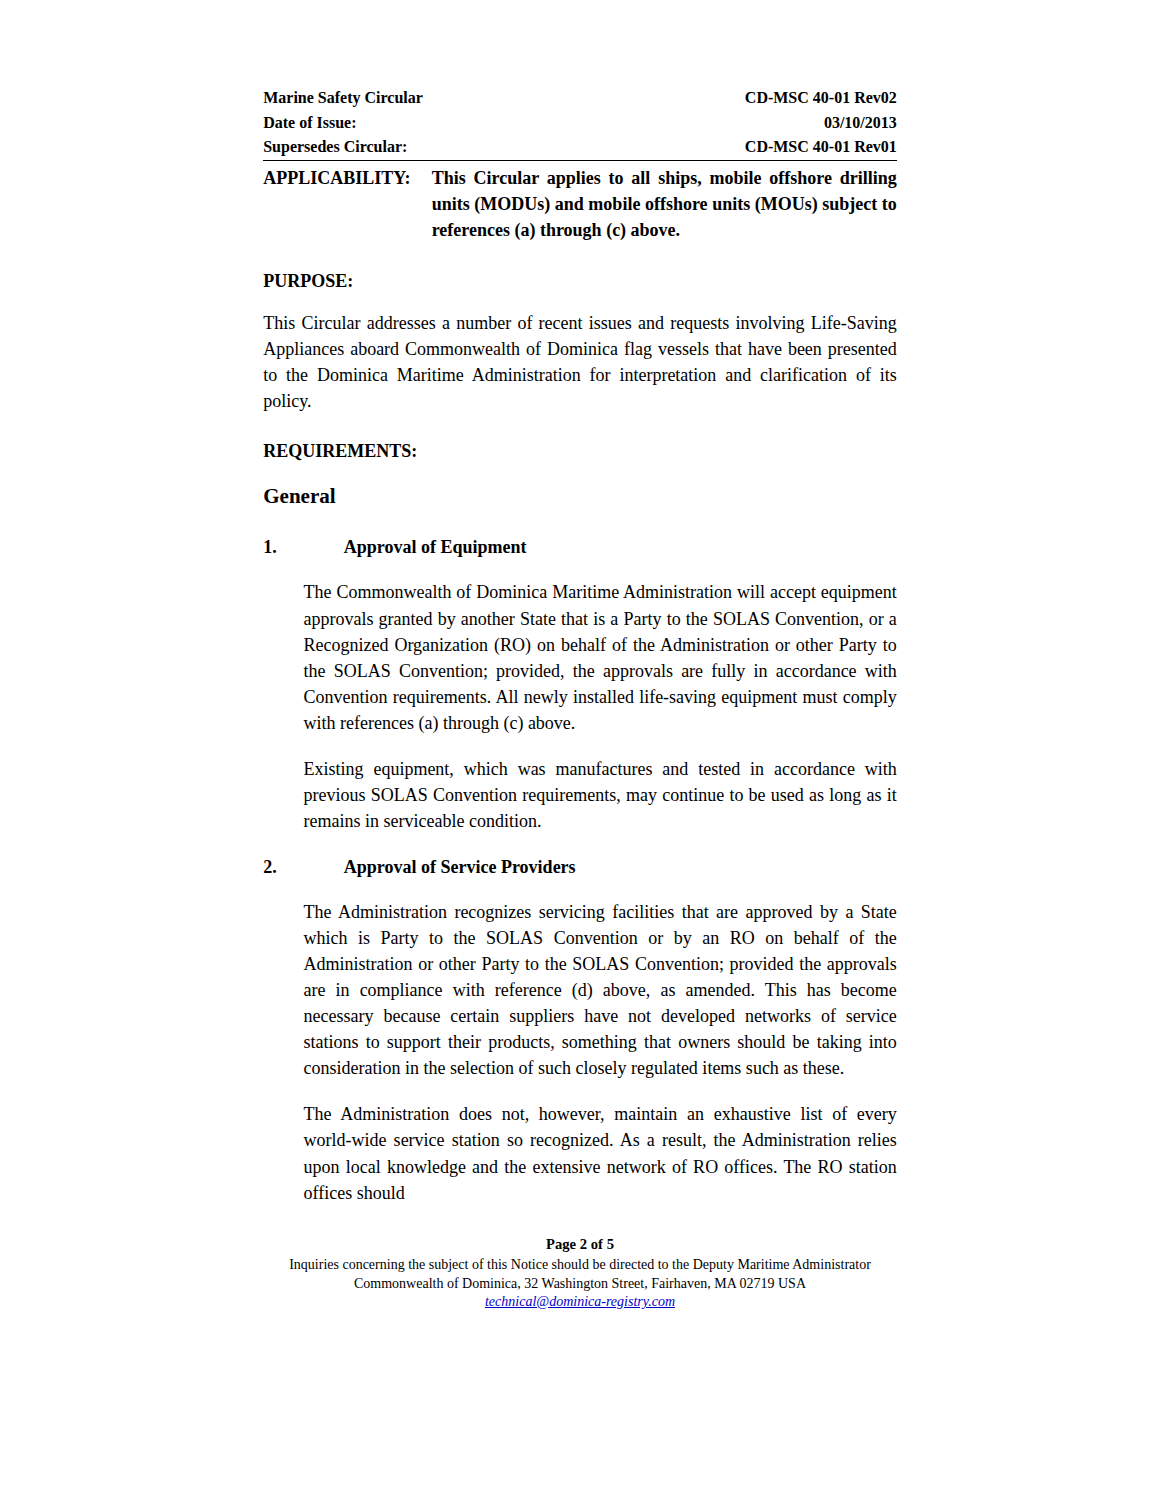| Marine Safety Circular | CD-MSC 40-01 Rev02 |
| Date of Issue: | 03/10/2013 |
| Supersedes Circular: | CD-MSC 40-01 Rev01 |
APPLICABILITY: This Circular applies to all ships, mobile offshore drilling units (MODUs) and mobile offshore units (MOUs) subject to references (a) through (c) above.
PURPOSE:
This Circular addresses a number of recent issues and requests involving Life-Saving Appliances aboard Commonwealth of Dominica flag vessels that have been presented to the Dominica Maritime Administration for interpretation and clarification of its policy.
REQUIREMENTS:
General
1. Approval of Equipment
The Commonwealth of Dominica Maritime Administration will accept equipment approvals granted by another State that is a Party to the SOLAS Convention, or a Recognized Organization (RO) on behalf of the Administration or other Party to the SOLAS Convention; provided, the approvals are fully in accordance with Convention requirements. All newly installed life-saving equipment must comply with references (a) through (c) above.
Existing equipment, which was manufactures and tested in accordance with previous SOLAS Convention requirements, may continue to be used as long as it remains in serviceable condition.
2. Approval of Service Providers
The Administration recognizes servicing facilities that are approved by a State which is Party to the SOLAS Convention or by an RO on behalf of the Administration or other Party to the SOLAS Convention; provided the approvals are in compliance with reference (d) above, as amended. This has become necessary because certain suppliers have not developed networks of service stations to support their products, something that owners should be taking into consideration in the selection of such closely regulated items such as these.
The Administration does not, however, maintain an exhaustive list of every world-wide service station so recognized. As a result, the Administration relies upon local knowledge and the extensive network of RO offices. The RO station offices should
Page 2 of 5
Inquiries concerning the subject of this Notice should be directed to the Deputy Maritime Administrator
Commonwealth of Dominica, 32 Washington Street, Fairhaven, MA 02719 USA
technical@dominica-registry.com